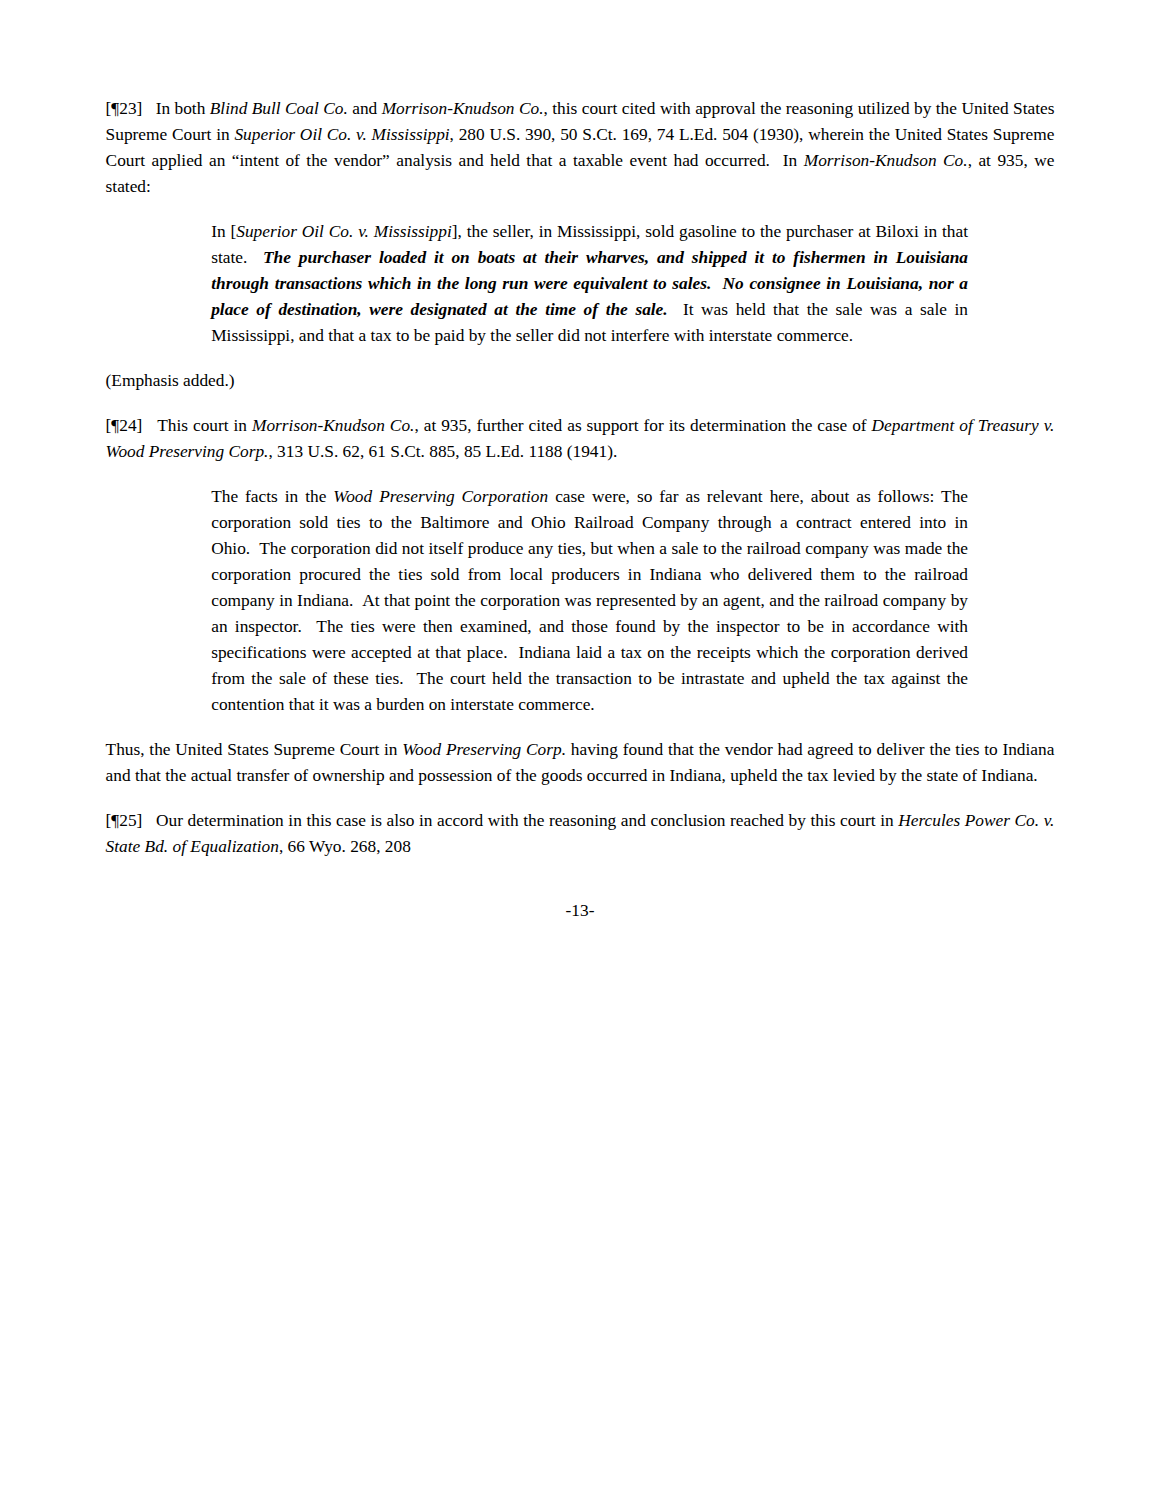[¶23] In both Blind Bull Coal Co. and Morrison-Knudson Co., this court cited with approval the reasoning utilized by the United States Supreme Court in Superior Oil Co. v. Mississippi, 280 U.S. 390, 50 S.Ct. 169, 74 L.Ed. 504 (1930), wherein the United States Supreme Court applied an “intent of the vendor” analysis and held that a taxable event had occurred. In Morrison-Knudson Co., at 935, we stated:
In [Superior Oil Co. v. Mississippi], the seller, in Mississippi, sold gasoline to the purchaser at Biloxi in that state. The purchaser loaded it on boats at their wharves, and shipped it to fishermen in Louisiana through transactions which in the long run were equivalent to sales. No consignee in Louisiana, nor a place of destination, were designated at the time of the sale. It was held that the sale was a sale in Mississippi, and that a tax to be paid by the seller did not interfere with interstate commerce.
(Emphasis added.)
[¶24] This court in Morrison-Knudson Co., at 935, further cited as support for its determination the case of Department of Treasury v. Wood Preserving Corp., 313 U.S. 62, 61 S.Ct. 885, 85 L.Ed. 1188 (1941).
The facts in the Wood Preserving Corporation case were, so far as relevant here, about as follows: The corporation sold ties to the Baltimore and Ohio Railroad Company through a contract entered into in Ohio. The corporation did not itself produce any ties, but when a sale to the railroad company was made the corporation procured the ties sold from local producers in Indiana who delivered them to the railroad company in Indiana. At that point the corporation was represented by an agent, and the railroad company by an inspector. The ties were then examined, and those found by the inspector to be in accordance with specifications were accepted at that place. Indiana laid a tax on the receipts which the corporation derived from the sale of these ties. The court held the transaction to be intrastate and upheld the tax against the contention that it was a burden on interstate commerce.
Thus, the United States Supreme Court in Wood Preserving Corp. having found that the vendor had agreed to deliver the ties to Indiana and that the actual transfer of ownership and possession of the goods occurred in Indiana, upheld the tax levied by the state of Indiana.
[¶25] Our determination in this case is also in accord with the reasoning and conclusion reached by this court in Hercules Power Co. v. State Bd. of Equalization, 66 Wyo. 268, 208
-13-